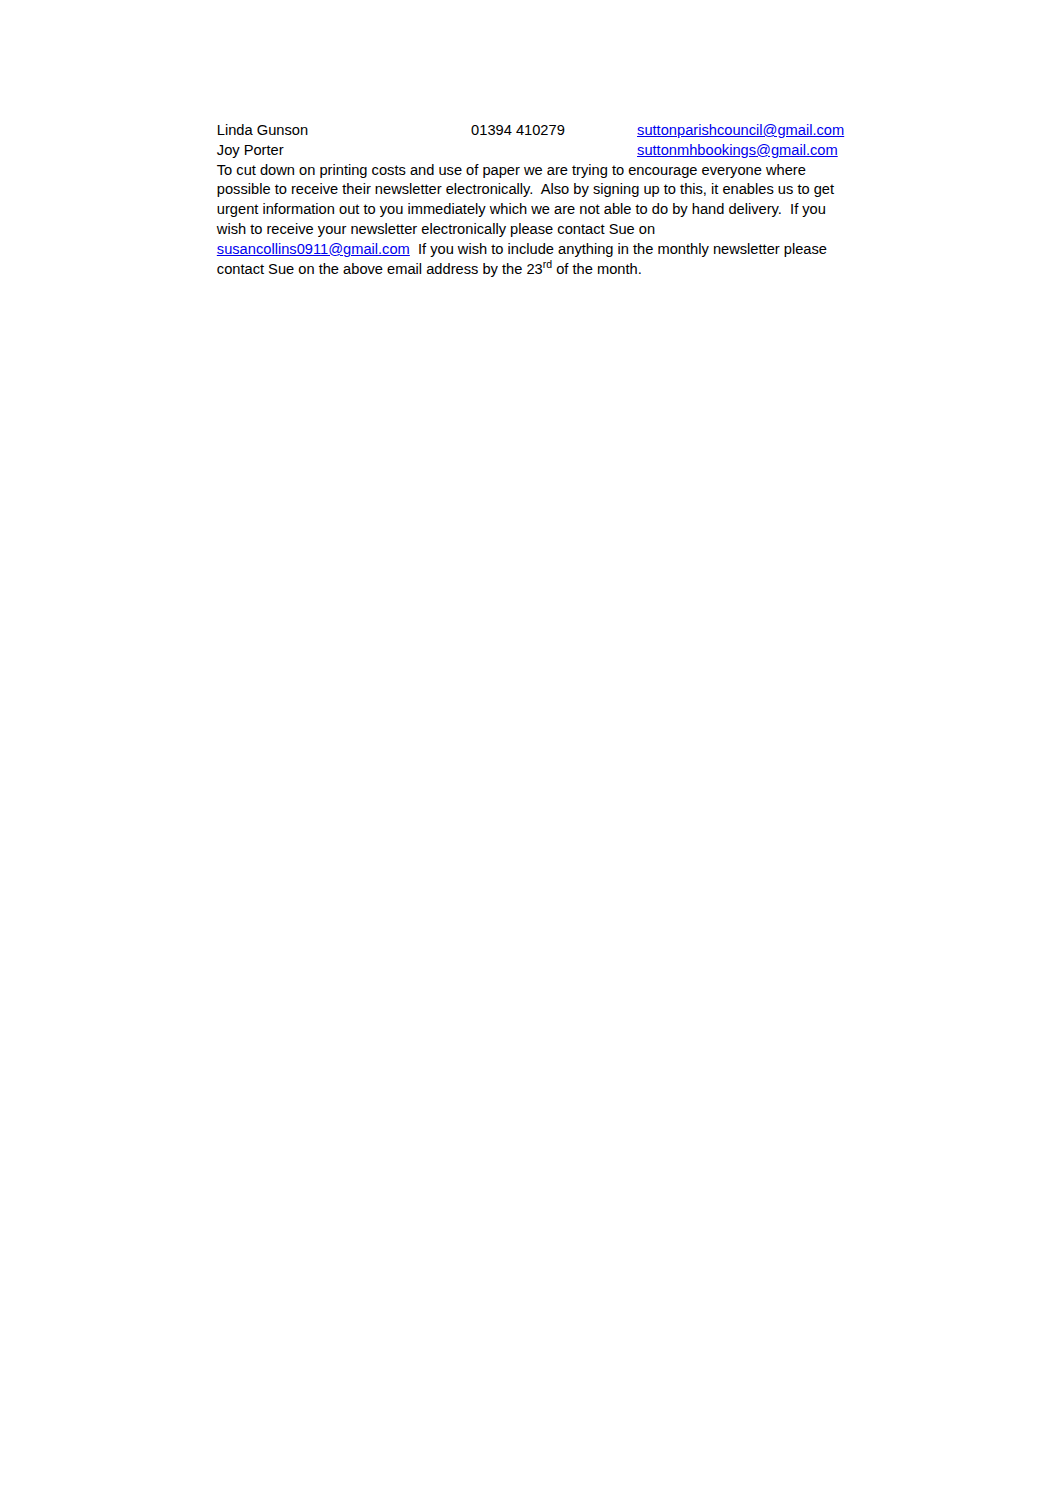| Linda Gunson | 01394 410279 | suttonparishcouncil@gmail.com |
| Joy Porter | | suttonmhbookings@gmail.com |
To cut down on printing costs and use of paper we are trying to encourage everyone where possible to receive their newsletter electronically. Also by signing up to this, it enables us to get urgent information out to you immediately which we are not able to do by hand delivery. If you wish to receive your newsletter electronically please contact Sue on susancollins0911@gmail.com If you wish to include anything in the monthly newsletter please contact Sue on the above email address by the 23rd of the month.